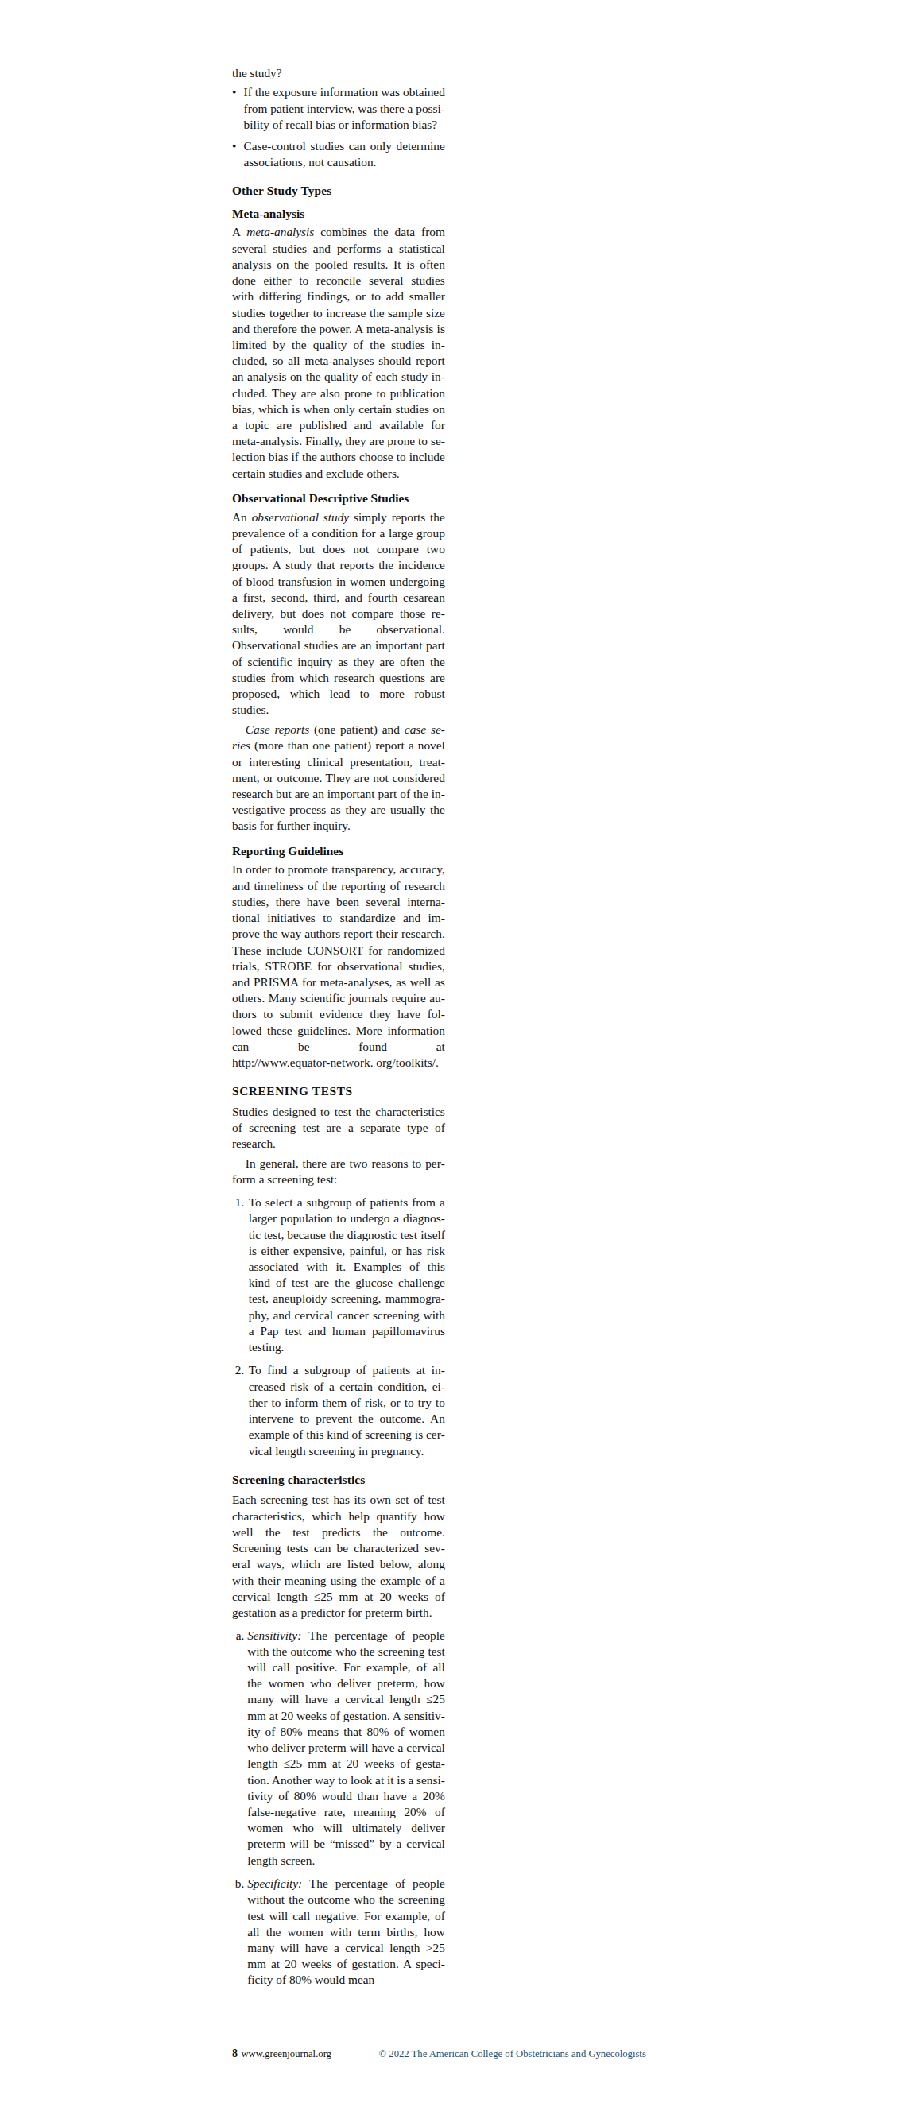the study?
If the exposure information was obtained from patient interview, was there a possibility of recall bias or information bias?
Case-control studies can only determine associations, not causation.
Other Study Types
Meta-analysis
A meta-analysis combines the data from several studies and performs a statistical analysis on the pooled results. It is often done either to reconcile several studies with differing findings, or to add smaller studies together to increase the sample size and therefore the power. A meta-analysis is limited by the quality of the studies included, so all meta-analyses should report an analysis on the quality of each study included. They are also prone to publication bias, which is when only certain studies on a topic are published and available for meta-analysis. Finally, they are prone to selection bias if the authors choose to include certain studies and exclude others.
Observational Descriptive Studies
An observational study simply reports the prevalence of a condition for a large group of patients, but does not compare two groups. A study that reports the incidence of blood transfusion in women undergoing a first, second, third, and fourth cesarean delivery, but does not compare those results, would be observational. Observational studies are an important part of scientific inquiry as they are often the studies from which research questions are proposed, which lead to more robust studies.
Case reports (one patient) and case series (more than one patient) report a novel or interesting clinical presentation, treatment, or outcome. They are not considered research but are an important part of the investigative process as they are usually the basis for further inquiry.
Reporting Guidelines
In order to promote transparency, accuracy, and timeliness of the reporting of research studies, there have been several international initiatives to standardize and improve the way authors report their research. These include CONSORT for randomized trials, STROBE for observational studies, and PRISMA for meta-analyses, as well as others. Many scientific journals require authors to submit evidence they have followed these guidelines. More information can be found at http://www.equator-network. org/toolkits/.
Screening Tests
Studies designed to test the characteristics of screening test are a separate type of research.
In general, there are two reasons to perform a screening test:
To select a subgroup of patients from a larger population to undergo a diagnostic test, because the diagnostic test itself is either expensive, painful, or has risk associated with it. Examples of this kind of test are the glucose challenge test, aneuploidy screening, mammography, and cervical cancer screening with a Pap test and human papillomavirus testing.
To find a subgroup of patients at increased risk of a certain condition, either to inform them of risk, or to try to intervene to prevent the outcome. An example of this kind of screening is cervical length screening in pregnancy.
Screening characteristics
Each screening test has its own set of test characteristics, which help quantify how well the test predicts the outcome. Screening tests can be characterized several ways, which are listed below, along with their meaning using the example of a cervical length ≤25 mm at 20 weeks of gestation as a predictor for preterm birth.
Sensitivity: The percentage of people with the outcome who the screening test will call positive. For example, of all the women who deliver preterm, how many will have a cervical length ≤25 mm at 20 weeks of gestation. A sensitivity of 80% means that 80% of women who deliver preterm will have a cervical length ≤25 mm at 20 weeks of gestation. Another way to look at it is a sensitivity of 80% would than have a 20% false-negative rate, meaning 20% of women who will ultimately deliver preterm will be “missed” by a cervical length screen.
Specificity: The percentage of people without the outcome who the screening test will call negative. For example, of all the women with term births, how many will have a cervical length >25 mm at 20 weeks of gestation. A specificity of 80% would mean
8 www.greenjournal.org © 2022 The American College of Obstetricians and Gynecologists